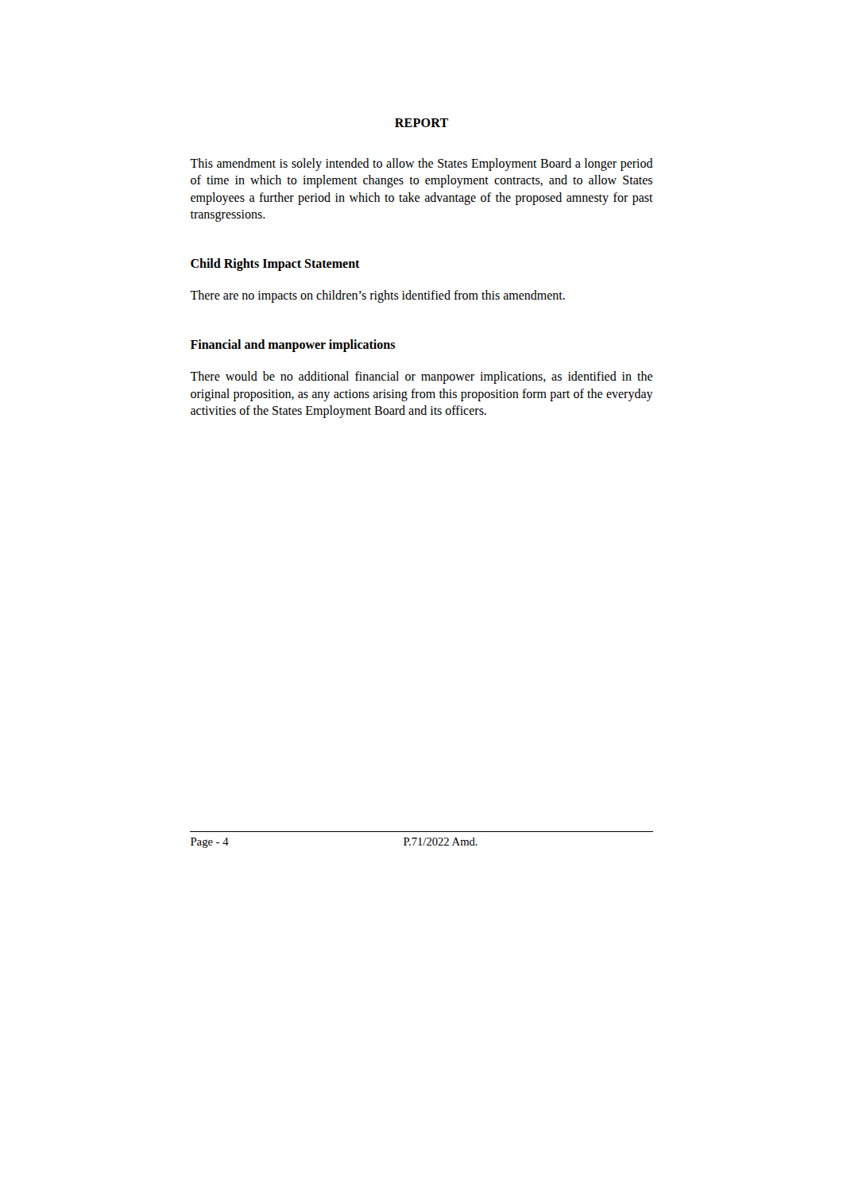REPORT
This amendment is solely intended to allow the States Employment Board a longer period of time in which to implement changes to employment contracts, and to allow States employees a further period in which to take advantage of the proposed amnesty for past transgressions.
Child Rights Impact Statement
There are no impacts on children’s rights identified from this amendment.
Financial and manpower implications
There would be no additional financial or manpower implications, as identified in the original proposition, as any actions arising from this proposition form part of the everyday activities of the States Employment Board and its officers.
Page - 4
P.71/2022 Amd.